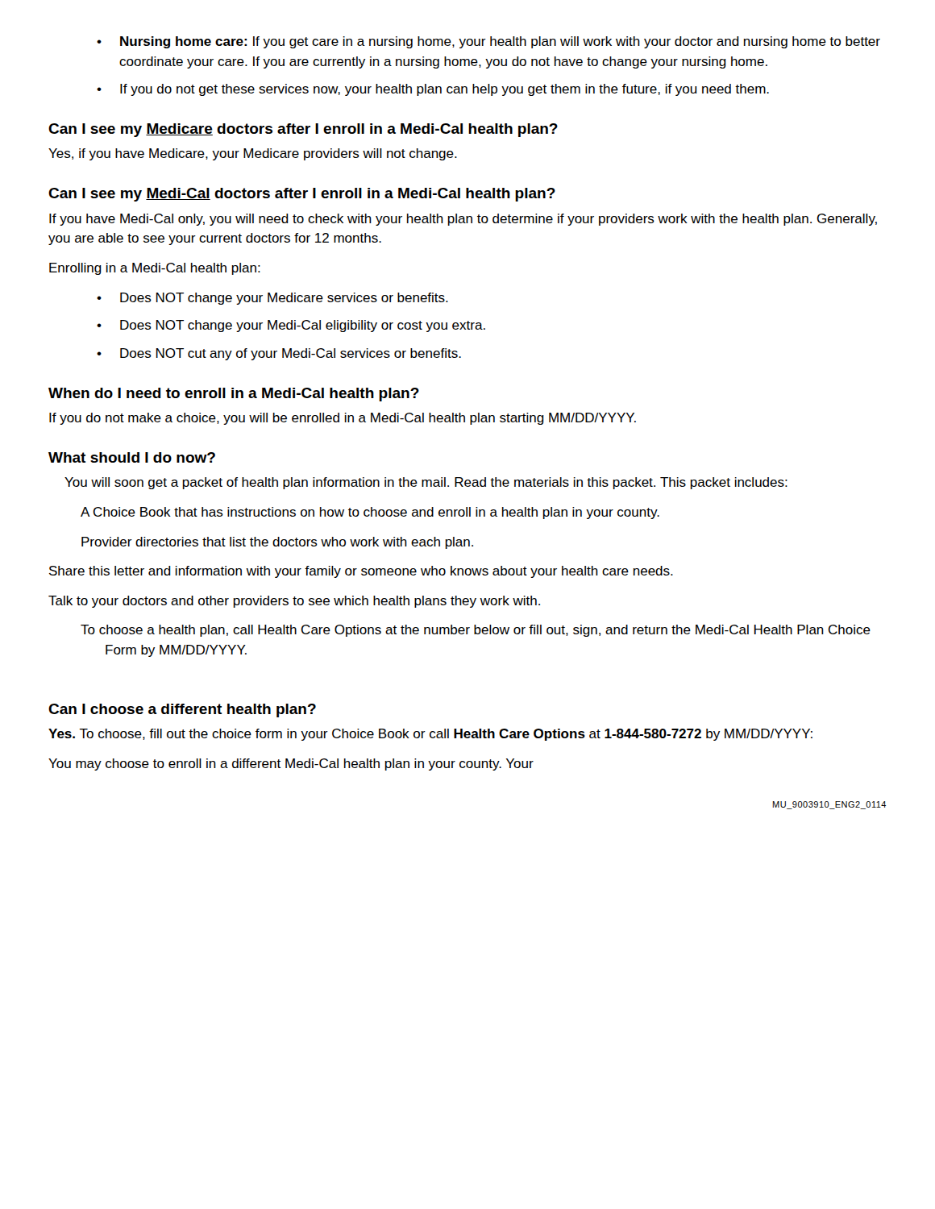Nursing home care: If you get care in a nursing home, your health plan will work with your doctor and nursing home to better coordinate your care. If you are currently in a nursing home, you do not have to change your nursing home.
If you do not get these services now, your health plan can help you get them in the future, if you need them.
Can I see my Medicare doctors after I enroll in a Medi-Cal health plan?
Yes, if you have Medicare, your Medicare providers will not change.
Can I see my Medi-Cal doctors after I enroll in a Medi-Cal health plan?
If you have Medi-Cal only, you will need to check with your health plan to determine if your providers work with the health plan. Generally, you are able to see your current doctors for 12 months.
Enrolling in a Medi-Cal health plan:
Does NOT change your Medicare services or benefits.
Does NOT change your Medi-Cal eligibility or cost you extra.
Does NOT cut any of your Medi-Cal services or benefits.
When do I need to enroll in a Medi-Cal health plan?
If you do not make a choice, you will be enrolled in a Medi-Cal health plan starting MM/DD/YYYY.
What should I do now?
You will soon get a packet of health plan information in the mail. Read the materials in this packet. This packet includes:
A Choice Book that has instructions on how to choose and enroll in a health plan in your county.
Provider directories that list the doctors who work with each plan.
Share this letter and information with your family or someone who knows about your health care needs.
Talk to your doctors and other providers to see which health plans they work with.
To choose a health plan, call Health Care Options at the number below or fill out, sign, and return the Medi-Cal Health Plan Choice Form by MM/DD/YYYY.
Can I choose a different health plan?
Yes. To choose, fill out the choice form in your Choice Book or call Health Care Options at 1-844-580-7272 by MM/DD/YYYY:
You may choose to enroll in a different Medi-Cal health plan in your county. Your
MU_9003910_ENG2_0114